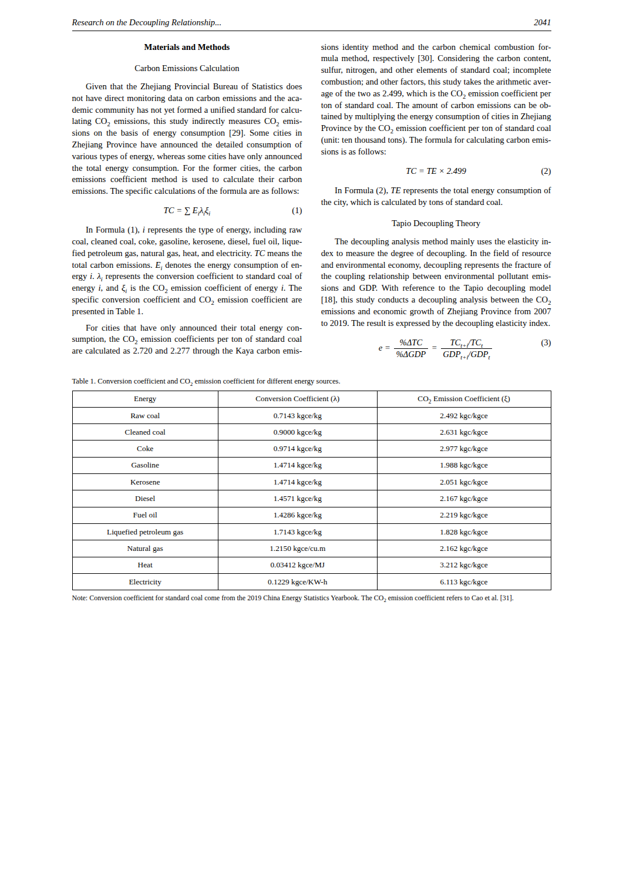Research on the Decoupling Relationship... 2041
Materials and Methods
Carbon Emissions Calculation
Given that the Zhejiang Provincial Bureau of Statistics does not have direct monitoring data on carbon emissions and the academic community has not yet formed a unified standard for calculating CO2 emissions, this study indirectly measures CO2 emissions on the basis of energy consumption [29]. Some cities in Zhejiang Province have announced the detailed consumption of various types of energy, whereas some cities have only announced the total energy consumption. For the former cities, the carbon emissions coefficient method is used to calculate their carbon emissions. The specific calculations of the formula are as follows:
TC = ∑ Eiλiξi(1)
In Formula (1), i represents the type of energy, including raw coal, cleaned coal, coke, gasoline, kerosene, diesel, fuel oil, liquefied petroleum gas, natural gas, heat, and electricity. TC means the total carbon emissions. Ei denotes the energy consumption of energy i. λi represents the conversion coefficient to standard coal of energy i, and ξi is the CO2 emission coefficient of energy i. The specific conversion coefficient and CO2 emission coefficient are presented in Table 1.
For cities that have only announced their total energy consumption, the CO2 emission coefficients per ton of standard coal are calculated as 2.720 and 2.277 through the Kaya carbon emissions identity method and the carbon chemical combustion formula method, respectively [30]. Considering the carbon content, sulfur, nitrogen, and other elements of standard coal; incomplete combustion; and other factors, this study takes the arithmetic average of the two as 2.499, which is the CO2 emission coefficient per ton of standard coal. The amount of carbon emissions can be obtained by multiplying the energy consumption of cities in Zhejiang Province by the CO2 emission coefficient per ton of standard coal (unit: ten thousand tons). The formula for calculating carbon emissions is as follows:
TC = TE × 2.499(2)
In Formula (2), TE represents the total energy consumption of the city, which is calculated by tons of standard coal.
Tapio Decoupling Theory
The decoupling analysis method mainly uses the elasticity index to measure the degree of decoupling. In the field of resource and environmental economy, decoupling represents the fracture of the coupling relationship between environmental pollutant emissions and GDP. With reference to the Tapio decoupling model [18], this study conducts a decoupling analysis between the CO2 emissions and economic growth of Zhejiang Province from 2007 to 2019. The result is expressed by the decoupling elasticity index.
e = %ΔTC%ΔGDP = TCt+i/TCt GDPt+i/GDPt (3)
Table 1. Conversion coefficient and CO2 emission coefficient for different energy sources.
| Energy | Conversion Coefficient (λ) | CO 2 Emission Coefficient (ξ) |
| --- | --- | --- |
| Raw coal | 0.7143 kgce/kg | 2.492 kgc/kgce |
| Cleaned coal | 0.9000 kgce/kg | 2.631 kgc/kgce |
| Coke | 0.9714 kgce/kg | 2.977 kgc/kgce |
| Gasoline | 1.4714 kgce/kg | 1.988 kgc/kgce |
| Kerosene | 1.4714 kgce/kg | 2.051 kgc/kgce |
| Diesel | 1.4571 kgce/kg | 2.167 kgc/kgce |
| Fuel oil | 1.4286 kgce/kg | 2.219 kgc/kgce |
| Liquefied petroleum gas | 1.7143 kgce/kg | 1.828 kgc/kgce |
| Natural gas | 1.2150 kgce/cu.m | 2.162 kgc/kgce |
| Heat | 0.03412 kgce/MJ | 3.212 kgc/kgce |
| Electricity | 0.1229 kgce/KW-h | 6.113 kgc/kgce |
Note: Conversion coefficient for standard coal come from the 2019 China Energy Statistics Yearbook. The CO2 emission coefficient refers to Cao et al. [31].